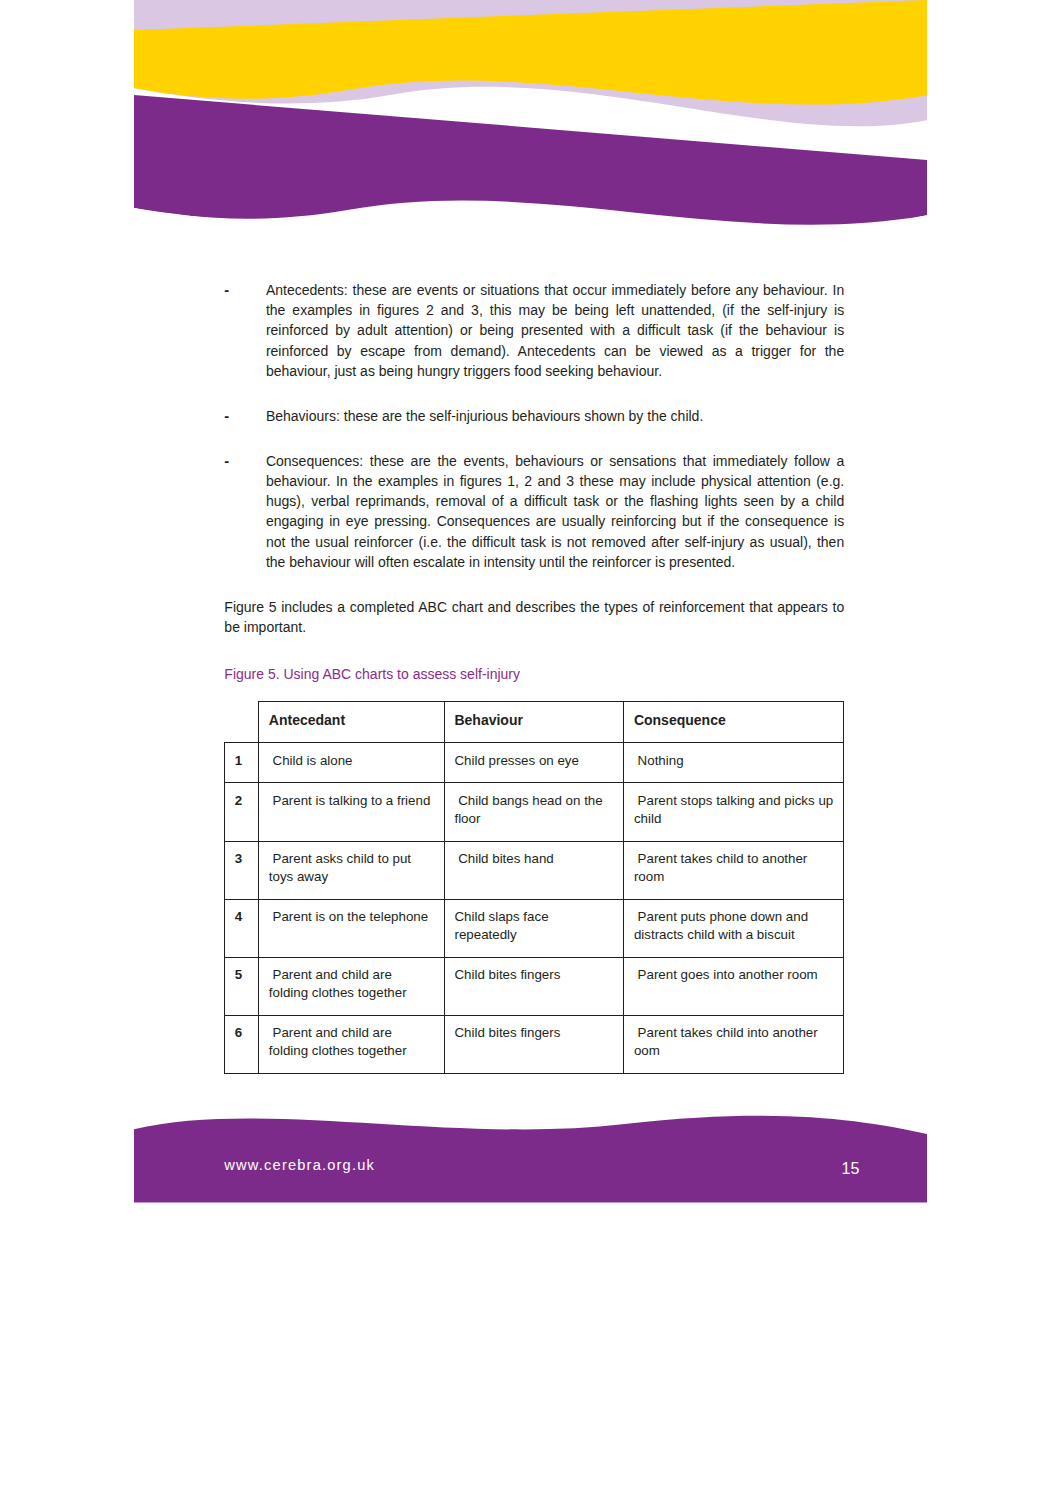Antecedents: these are events or situations that occur immediately before any behaviour. In the examples in figures 2 and 3, this may be being left unattended, (if the self-injury is reinforced by adult attention) or being presented with a difficult task (if the behaviour is reinforced by escape from demand). Antecedents can be viewed as a trigger for the behaviour, just as being hungry triggers food seeking behaviour.
Behaviours: these are the self-injurious behaviours shown by the child.
Consequences: these are the events, behaviours or sensations that immediately follow a behaviour. In the examples in figures 1, 2 and 3 these may include physical attention (e.g. hugs), verbal reprimands, removal of a difficult task or the flashing lights seen by a child engaging in eye pressing. Consequences are usually reinforcing but if the consequence is not the usual reinforcer (i.e. the difficult task is not removed after self-injury as usual), then the behaviour will often escalate in intensity until the reinforcer is presented.
Figure 5 includes a completed ABC chart and describes the types of reinforcement that appears to be important.
Figure 5. Using ABC charts to assess self-injury
| | Antecedant | Behaviour | Consequence |
| --- | --- | --- | --- |
| 1 | Child is alone | Child presses on eye | Nothing |
| 2 | Parent is talking to a friend | Child bangs head on the floor | Parent stops talking and picks up child |
| 3 | Parent asks child to put toys away | Child bites hand | Parent takes child to another room |
| 4 | Parent is on the telephone | Child slaps face repeatedly | Parent puts phone down and distracts child with a biscuit |
| 5 | Parent and child are folding clothes together | Child bites fingers | Parent goes into another room |
| 6 | Parent and child are folding clothes together | Child bites fingers | Parent takes child into another oom |
www.cerebra.org.uk
15